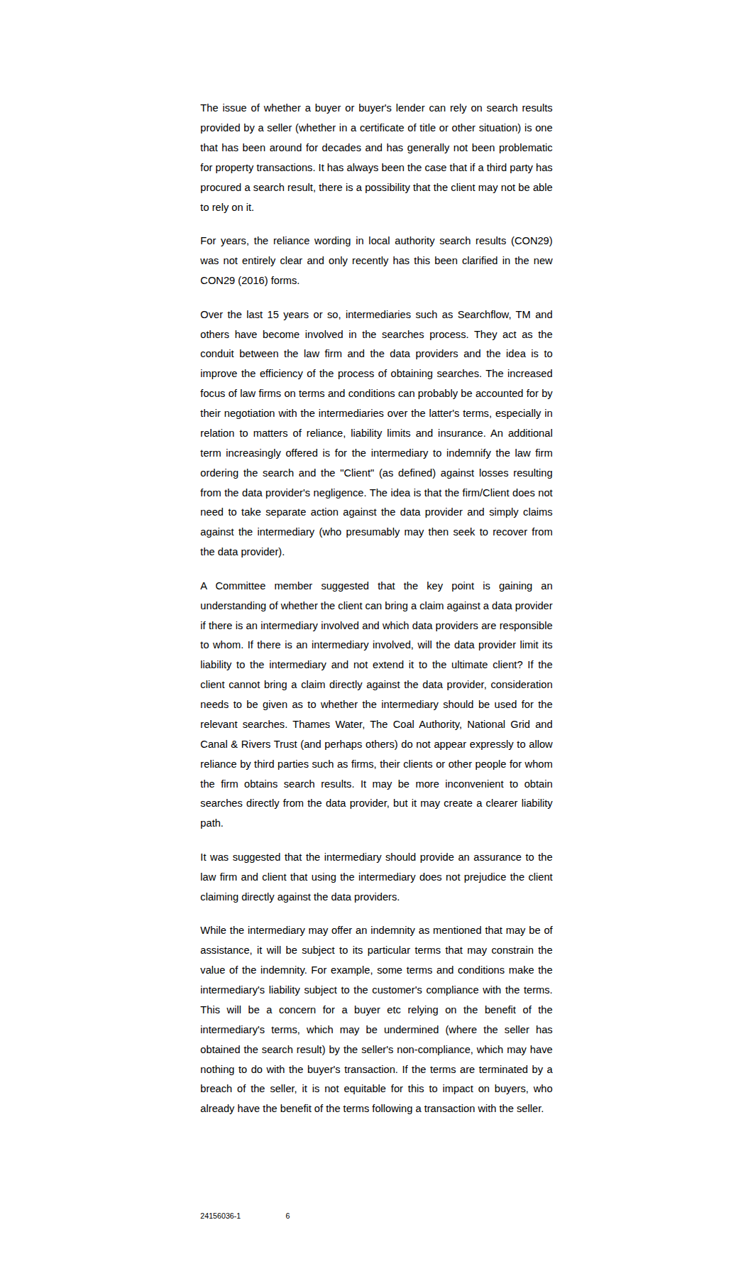The issue of whether a buyer or buyer's lender can rely on search results provided by a seller (whether in a certificate of title or other situation) is one that has been around for decades and has generally not been problematic for property transactions. It has always been the case that if a third party has procured a search result, there is a possibility that the client may not be able to rely on it.
For years, the reliance wording in local authority search results (CON29) was not entirely clear and only recently has this been clarified in the new CON29 (2016) forms.
Over the last 15 years or so, intermediaries such as Searchflow, TM and others have become involved in the searches process. They act as the conduit between the law firm and the data providers and the idea is to improve the efficiency of the process of obtaining searches. The increased focus of law firms on terms and conditions can probably be accounted for by their negotiation with the intermediaries over the latter's terms, especially in relation to matters of reliance, liability limits and insurance. An additional term increasingly offered is for the intermediary to indemnify the law firm ordering the search and the "Client" (as defined) against losses resulting from the data provider's negligence. The idea is that the firm/Client does not need to take separate action against the data provider and simply claims against the intermediary (who presumably may then seek to recover from the data provider).
A Committee member suggested that the key point is gaining an understanding of whether the client can bring a claim against a data provider if there is an intermediary involved and which data providers are responsible to whom. If there is an intermediary involved, will the data provider limit its liability to the intermediary and not extend it to the ultimate client? If the client cannot bring a claim directly against the data provider, consideration needs to be given as to whether the intermediary should be used for the relevant searches. Thames Water, The Coal Authority, National Grid and Canal & Rivers Trust (and perhaps others) do not appear expressly to allow reliance by third parties such as firms, their clients or other people for whom the firm obtains search results. It may be more inconvenient to obtain searches directly from the data provider, but it may create a clearer liability path.
It was suggested that the intermediary should provide an assurance to the law firm and client that using the intermediary does not prejudice the client claiming directly against the data providers.
While the intermediary may offer an indemnity as mentioned that may be of assistance, it will be subject to its particular terms that may constrain the value of the indemnity. For example, some terms and conditions make the intermediary's liability subject to the customer's compliance with the terms. This will be a concern for a buyer etc relying on the benefit of the intermediary's terms, which may be undermined (where the seller has obtained the search result) by the seller's non-compliance, which may have nothing to do with the buyer's transaction. If the terms are terminated by a breach of the seller, it is not equitable for this to impact on buyers, who already have the benefit of the terms following a transaction with the seller.
24156036-1
6